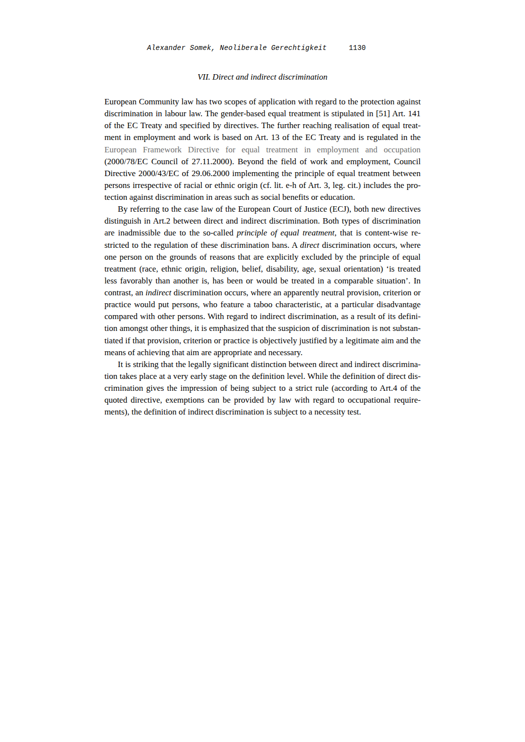Alexander Somek, Neoliberale Gerechtigkeit 1130
VII. Direct and indirect discrimination
European Community law has two scopes of application with regard to the protection against discrimination in labour law. The gender-based equal treatment is stipulated in [51] Art. 141 of the EC Treaty and specified by directives. The further reaching realisation of equal treatment in employment and work is based on Art. 13 of the EC Treaty and is regulated in the European Framework Directive for equal treatment in employment and occupation (2000/78/EC Council of 27.11.2000). Beyond the field of work and employment, Council Directive 2000/43/EC of 29.06.2000 implementing the principle of equal treatment between persons irrespective of racial or ethnic origin (cf. lit. e-h of Art. 3, leg. cit.) includes the protection against discrimination in areas such as social benefits or education.
By referring to the case law of the European Court of Justice (ECJ), both new directives distinguish in Art.2 between direct and indirect discrimination. Both types of discrimination are inadmissible due to the so-called principle of equal treatment, that is content-wise restricted to the regulation of these discrimination bans. A direct discrimination occurs, where one person on the grounds of reasons that are explicitly excluded by the principle of equal treatment (race, ethnic origin, religion, belief, disability, age, sexual orientation) ‘is treated less favorably than another is, has been or would be treated in a comparable situation’. In contrast, an indirect discrimination occurs, where an apparently neutral provision, criterion or practice would put persons, who feature a taboo characteristic, at a particular disadvantage compared with other persons. With regard to indirect discrimination, as a result of its definition amongst other things, it is emphasized that the suspicion of discrimination is not substantiated if that provision, criterion or practice is objectively justified by a legitimate aim and the means of achieving that aim are appropriate and necessary.
It is striking that the legally significant distinction between direct and indirect discrimination takes place at a very early stage on the definition level. While the definition of direct discrimination gives the impression of being subject to a strict rule (according to Art.4 of the quoted directive, exemptions can be provided by law with regard to occupational requirements), the definition of indirect discrimination is subject to a necessity test.